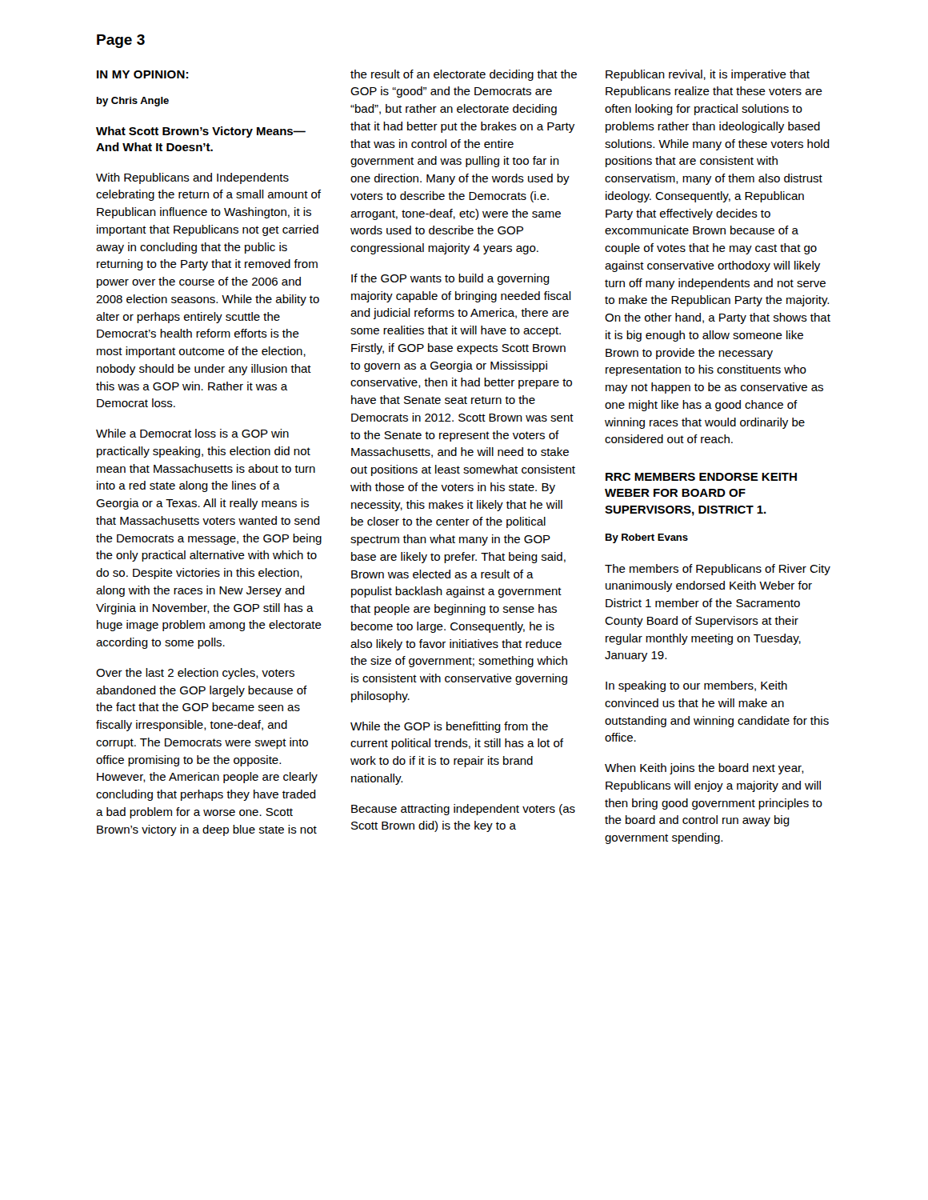Page 3
IN MY OPINION:
by Chris Angle
What Scott Brown’s Victory Means—And What It Doesn’t.
With Republicans and Independents celebrating the return of a small amount of Republican influence to Washington, it is important that Republicans not get carried away in concluding that the public is returning to the Party that it removed from power over the course of the 2006 and 2008 election seasons. While the ability to alter or perhaps entirely scuttle the Democrat’s health reform efforts is the most important outcome of the election, nobody should be under any illusion that this was a GOP win. Rather it was a Democrat loss.
While a Democrat loss is a GOP win practically speaking, this election did not mean that Massachusetts is about to turn into a red state along the lines of a Georgia or a Texas. All it really means is that Massachusetts voters wanted to send the Democrats a message, the GOP being the only practical alternative with which to do so. Despite victories in this election, along with the races in New Jersey and Virginia in November, the GOP still has a huge image problem among the electorate according to some polls.
Over the last 2 election cycles, voters abandoned the GOP largely because of the fact that the GOP became seen as fiscally irresponsible, tone-deaf, and corrupt. The Democrats were swept into office promising to be the opposite. However, the American people are clearly concluding that perhaps they have traded a bad problem for a worse one. Scott Brown’s victory in a deep blue state is not the result of an electorate deciding that the GOP is “good” and the Democrats are “bad”, but rather an electorate deciding that it had better put the brakes on a Party that was in control of the entire government and was pulling it too far in one direction. Many of the words used by voters to describe the Democrats (i.e. arrogant, tone-deaf, etc) were the same words used to describe the GOP congressional majority 4 years ago.
If the GOP wants to build a governing majority capable of bringing needed fiscal and judicial reforms to America, there are some realities that it will have to accept. Firstly, if GOP base expects Scott Brown to govern as a Georgia or Mississippi conservative, then it had better prepare to have that Senate seat return to the Democrats in 2012. Scott Brown was sent to the Senate to represent the voters of Massachusetts, and he will need to stake out positions at least somewhat consistent with those of the voters in his state. By necessity, this makes it likely that he will be closer to the center of the political spectrum than what many in the GOP base are likely to prefer. That being said, Brown was elected as a result of a populist backlash against a government that people are beginning to sense has become too large. Consequently, he is also likely to favor initiatives that reduce the size of government; something which is consistent with conservative governing philosophy.
While the GOP is benefitting from the current political trends, it still has a lot of work to do if it is to repair its brand nationally.
Because attracting independent voters (as Scott Brown did) is the key to a Republican revival, it is imperative that Republicans realize that these voters are often looking for practical solutions to problems rather than ideologically based solutions. While many of these voters hold positions that are consistent with conservatism, many of them also distrust ideology. Consequently, a Republican Party that effectively decides to excommunicate Brown because of a couple of votes that he may cast that go against conservative orthodoxy will likely turn off many independents and not serve to make the Republican Party the majority. On the other hand, a Party that shows that it is big enough to allow someone like Brown to provide the necessary representation to his constituents who may not happen to be as conservative as one might like has a good chance of winning races that would ordinarily be considered out of reach.
RRC MEMBERS ENDORSE KEITH WEBER FOR BOARD OF SUPERVISORS, DISTRICT 1.
By Robert Evans
The members of Republicans of River City unanimously endorsed Keith Weber for District 1 member of the Sacramento County Board of Supervisors at their regular monthly meeting on Tuesday, January 19.
In speaking to our members, Keith convinced us that he will make an outstanding and winning candidate for this office.
When Keith joins the board next year, Republicans will enjoy a majority and will then bring good government principles to the board and control run away big government spending.